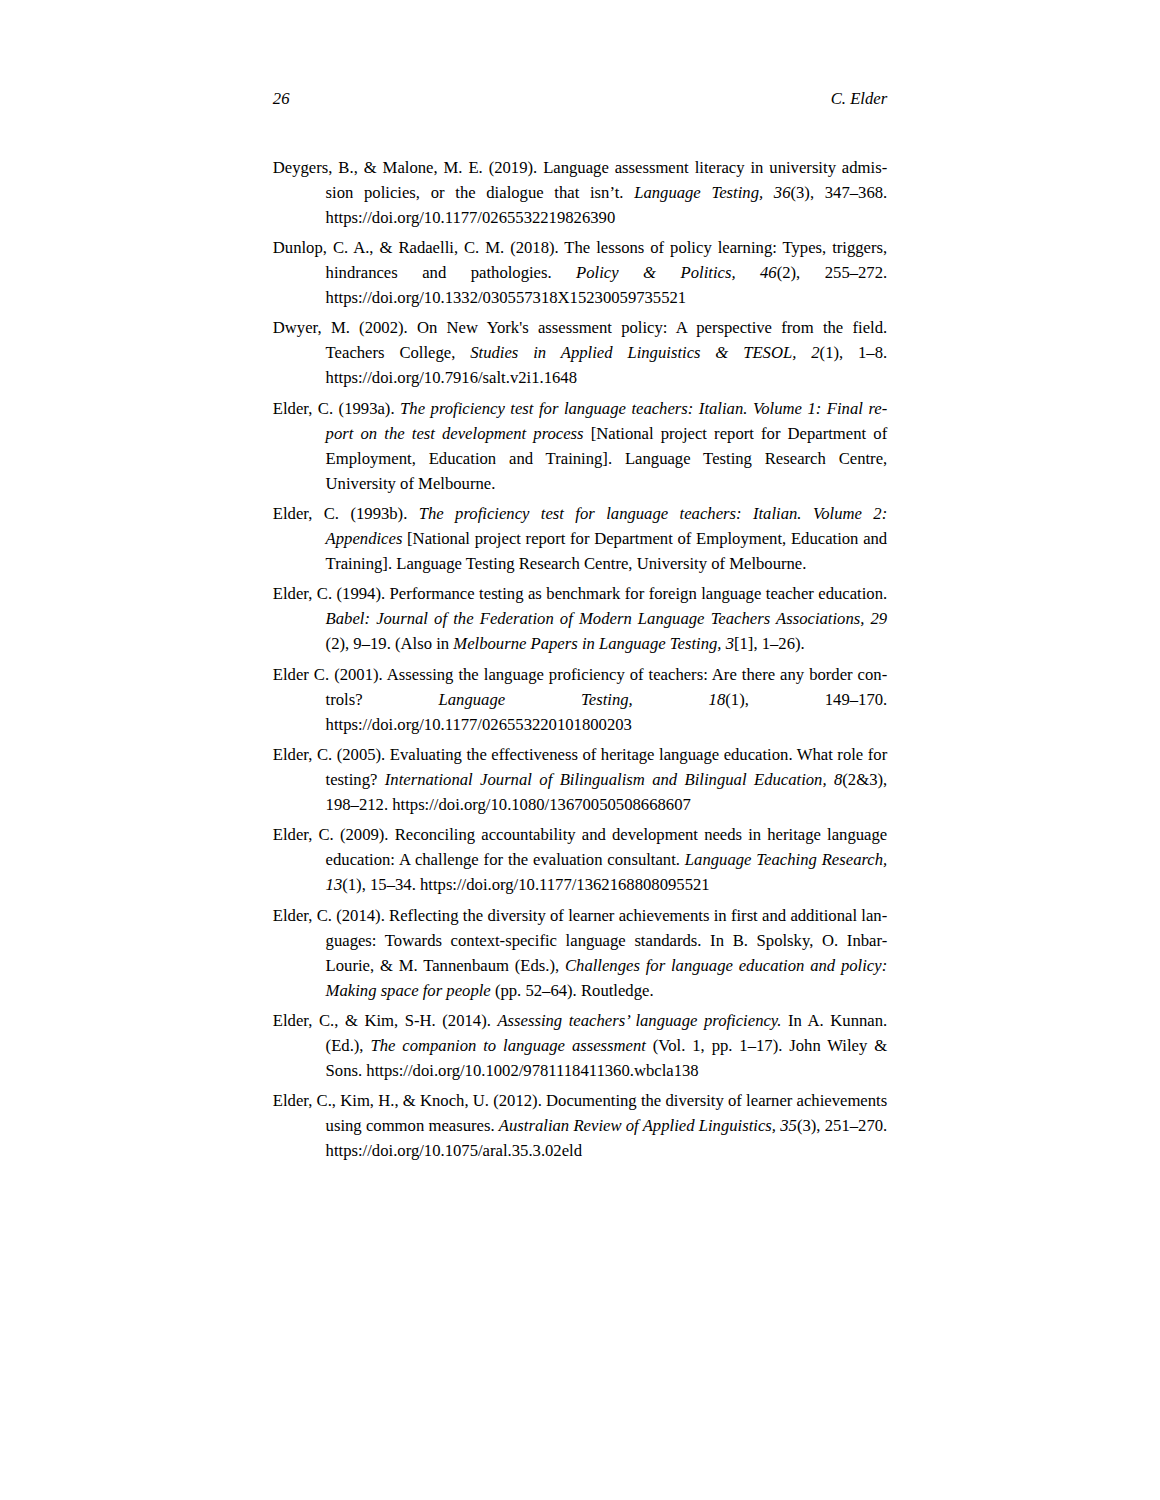26 C. Elder
Deygers, B., & Malone, M. E. (2019). Language assessment literacy in university admission policies, or the dialogue that isn’t. Language Testing, 36(3), 347–368. https://doi.org/10.1177/0265532219826390
Dunlop, C. A., & Radaelli, C. M. (2018). The lessons of policy learning: Types, triggers, hindrances and pathologies. Policy & Politics, 46(2), 255–272. https://doi.org/10.1332/030557318X15230059735521
Dwyer, M. (2002). On New York's assessment policy: A perspective from the field. Teachers College, Studies in Applied Linguistics & TESOL, 2(1), 1–8. https://doi.org/10.7916/salt.v2i1.1648
Elder, C. (1993a). The proficiency test for language teachers: Italian. Volume 1: Final report on the test development process [National project report for Department of Employment, Education and Training]. Language Testing Research Centre, University of Melbourne.
Elder, C. (1993b). The proficiency test for language teachers: Italian. Volume 2: Appendices [National project report for Department of Employment, Education and Training]. Language Testing Research Centre, University of Melbourne.
Elder, C. (1994). Performance testing as benchmark for foreign language teacher education. Babel: Journal of the Federation of Modern Language Teachers Associations, 29 (2), 9–19. (Also in Melbourne Papers in Language Testing, 3[1], 1–26).
Elder C. (2001). Assessing the language proficiency of teachers: Are there any border controls? Language Testing, 18(1), 149–170. https://doi.org/10.1177/026553220101800203
Elder, C. (2005). Evaluating the effectiveness of heritage language education. What role for testing? International Journal of Bilingualism and Bilingual Education, 8(2&3), 198–212. https://doi.org/10.1080/13670050508668607
Elder, C. (2009). Reconciling accountability and development needs in heritage language education: A challenge for the evaluation consultant. Language Teaching Research, 13(1), 15–34. https://doi.org/10.1177/1362168808095521
Elder, C. (2014). Reflecting the diversity of learner achievements in first and additional languages: Towards context-specific language standards. In B. Spolsky, O. Inbar-Lourie, & M. Tannenbaum (Eds.), Challenges for language education and policy: Making space for people (pp. 52–64). Routledge.
Elder, C., & Kim, S-H. (2014). Assessing teachers’ language proficiency. In A. Kunnan. (Ed.), The companion to language assessment (Vol. 1, pp. 1–17). John Wiley & Sons. https://doi.org/10.1002/9781118411360.wbcla138
Elder, C., Kim, H., & Knoch, U. (2012). Documenting the diversity of learner achievements using common measures. Australian Review of Applied Linguistics, 35(3), 251–270. https://doi.org/10.1075/aral.35.3.02eld